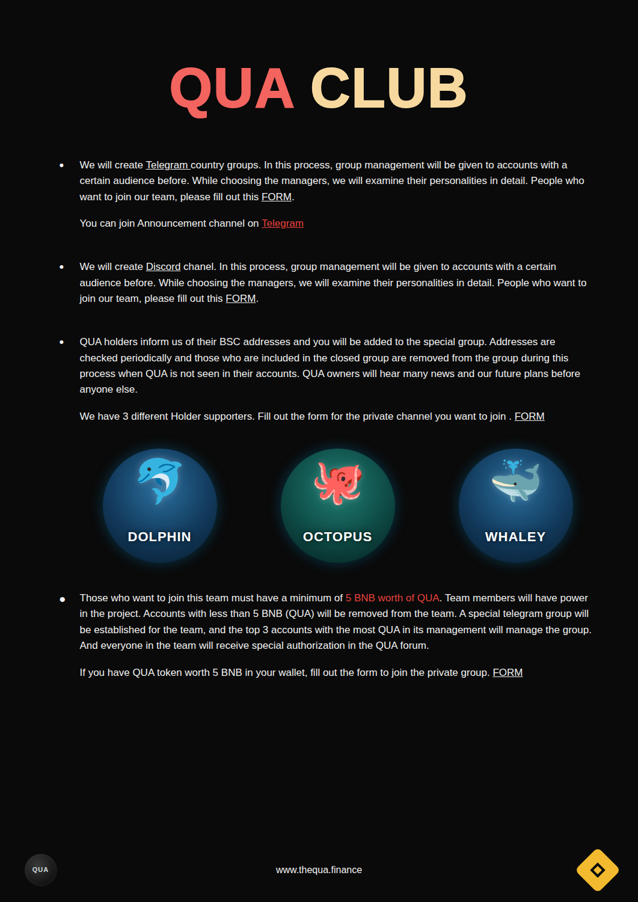QUA CLUB
We will create Telegram country groups. In this process, group management will be given to accounts with a certain audience before. While choosing the managers, we will examine their personalities in detail. People who want to join our team, please fill out this FORM.
You can join Announcement channel on Telegram
We will create Discord chanel. In this process, group management will be given to accounts with a certain audience before. While choosing the managers, we will examine their personalities in detail. People who want to join our team, please fill out this FORM.
QUA holders inform us of their BSC addresses and you will be added to the special group. Addresses are checked periodically and those who are included in the closed group are removed from the group during this process when QUA is not seen in their accounts. QUA owners will hear many news and our future plans before anyone else.
We have 3 different Holder supporters. Fill out the form for the private channel you want to join . FORM
🐬
Dolphin
🐙
Octopus
🐳
Whaley
Those who want to join this team must have a minimum of 5 BNB worth of QUA. Team members will have power in the project. Accounts with less than 5 BNB (QUA) will be removed from the team. A special telegram group will be established for the team, and the top 3 accounts with the most QUA in its management will manage the group. And everyone in the team will receive special authorization in the QUA forum.
If you have QUA token worth 5 BNB in your wallet, fill out the form to join the private group. FORM
QUA
www.thequa.finance